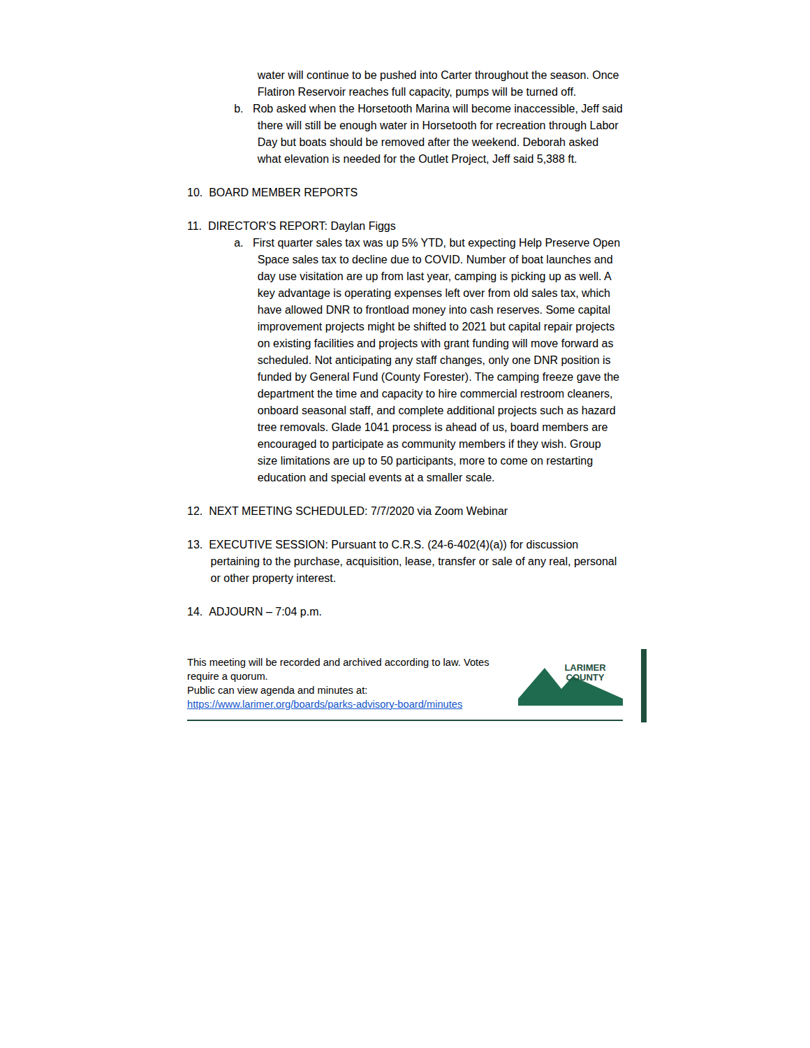water will continue to be pushed into Carter throughout the season. Once Flatiron Reservoir reaches full capacity, pumps will be turned off.
b. Rob asked when the Horsetooth Marina will become inaccessible, Jeff said there will still be enough water in Horsetooth for recreation through Labor Day but boats should be removed after the weekend. Deborah asked what elevation is needed for the Outlet Project, Jeff said 5,388 ft.
10. BOARD MEMBER REPORTS
11. DIRECTOR’S REPORT: Daylan Figgs
a. First quarter sales tax was up 5% YTD, but expecting Help Preserve Open Space sales tax to decline due to COVID. Number of boat launches and day use visitation are up from last year, camping is picking up as well. A key advantage is operating expenses left over from old sales tax, which have allowed DNR to frontload money into cash reserves. Some capital improvement projects might be shifted to 2021 but capital repair projects on existing facilities and projects with grant funding will move forward as scheduled. Not anticipating any staff changes, only one DNR position is funded by General Fund (County Forester). The camping freeze gave the department the time and capacity to hire commercial restroom cleaners, onboard seasonal staff, and complete additional projects such as hazard tree removals. Glade 1041 process is ahead of us, board members are encouraged to participate as community members if they wish. Group size limitations are up to 50 participants, more to come on restarting education and special events at a smaller scale.
12. NEXT MEETING SCHEDULED: 7/7/2020 via Zoom Webinar
13. EXECUTIVE SESSION: Pursuant to C.R.S. (24-6-402(4)(a)) for discussion pertaining to the purchase, acquisition, lease, transfer or sale of any real, personal or other property interest.
14. ADJOURN – 7:04 p.m.
This meeting will be recorded and archived according to law. Votes require a quorum.
Public can view agenda and minutes at:
https://www.larimer.org/boards/parks-advisory-board/minutes
LARIMER COUNTY